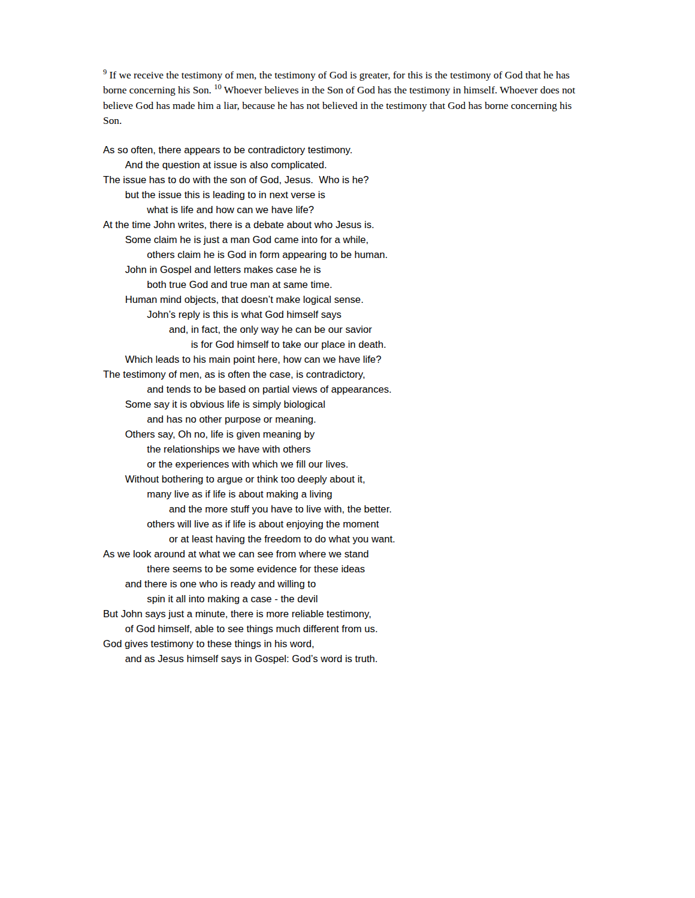9 If we receive the testimony of men, the testimony of God is greater, for this is the testimony of God that he has borne concerning his Son. 10 Whoever believes in the Son of God has the testimony in himself. Whoever does not believe God has made him a liar, because he has not believed in the testimony that God has borne concerning his Son.
As so often, there appears to be contradictory testimony.
And the question at issue is also complicated.
The issue has to do with the son of God, Jesus. Who is he?
but the issue this is leading to in next verse is
what is life and how can we have life?
At the time John writes, there is a debate about who Jesus is.
Some claim he is just a man God came into for a while,
others claim he is God in form appearing to be human.
John in Gospel and letters makes case he is
both true God and true man at same time.
Human mind objects, that doesn’t make logical sense.
John’s reply is this is what God himself says
and, in fact, the only way he can be our savior
is for God himself to take our place in death.
Which leads to his main point here, how can we have life?
The testimony of men, as is often the case, is contradictory,
and tends to be based on partial views of appearances.
Some say it is obvious life is simply biological
and has no other purpose or meaning.
Others say, Oh no, life is given meaning by
the relationships we have with others
or the experiences with which we fill our lives.
Without bothering to argue or think too deeply about it,
many live as if life is about making a living
and the more stuff you have to live with, the better.
others will live as if life is about enjoying the moment
or at least having the freedom to do what you want.
As we look around at what we can see from where we stand
there seems to be some evidence for these ideas
and there is one who is ready and willing to
spin it all into making a case - the devil
But John says just a minute, there is more reliable testimony,
of God himself, able to see things much different from us.
God gives testimony to these things in his word,
and as Jesus himself says in Gospel: God’s word is truth.